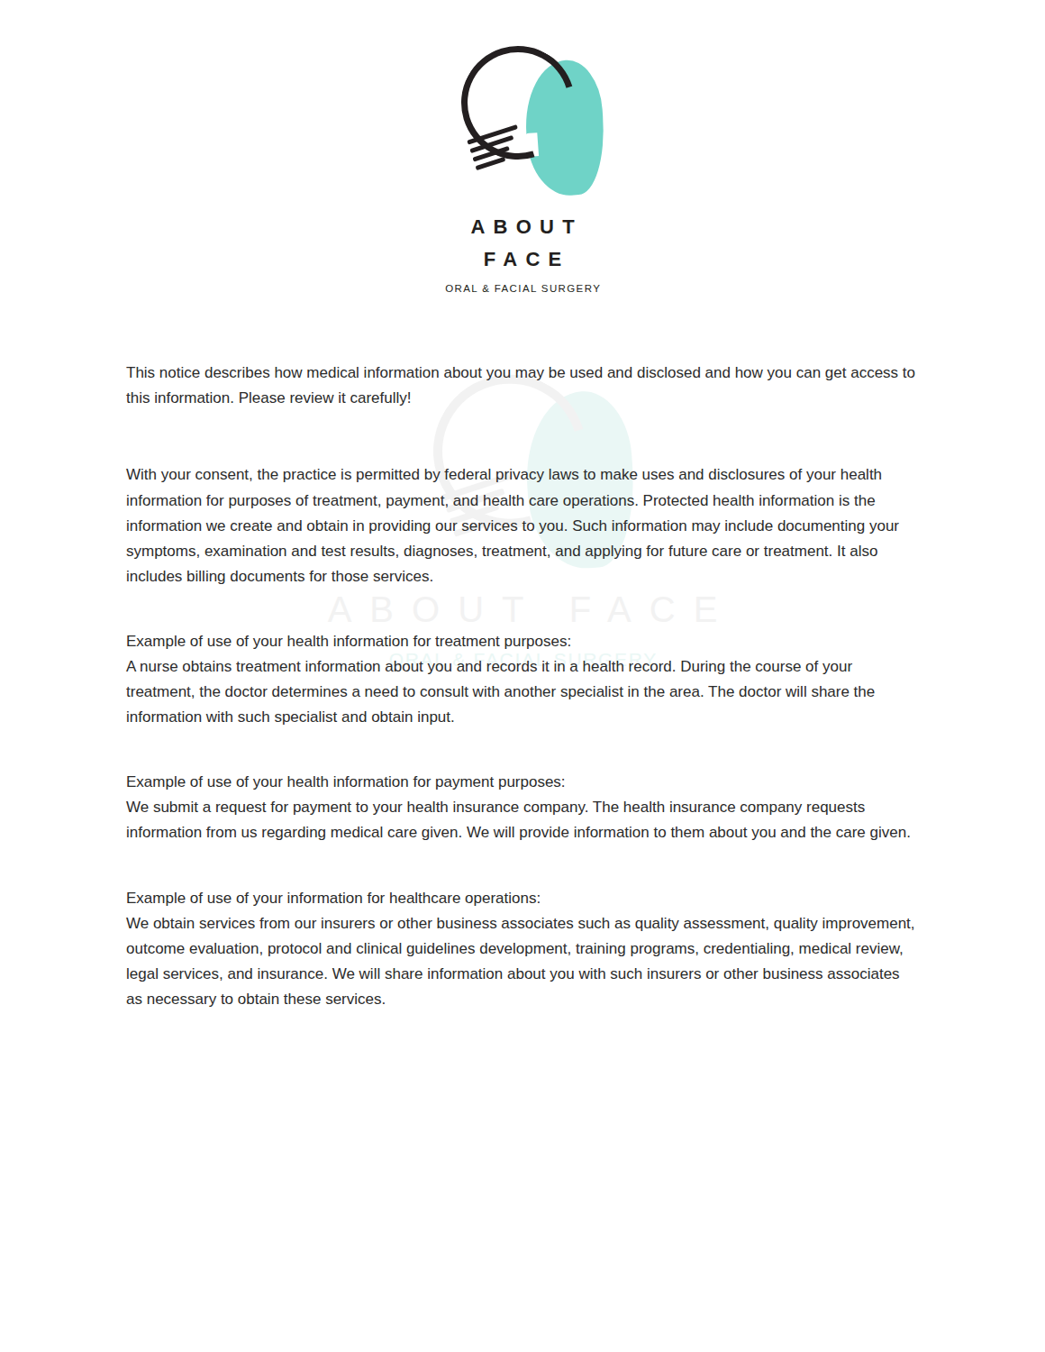ABOUT FACE
ORAL & FACIAL SURGERY
ABOUT FACE
Oral & Facial Surgery
This notice describes how medical information about you may be used and disclosed and how you can get access to this information. Please review it carefully!
With your consent, the practice is permitted by federal privacy laws to make uses and disclosures of your health information for purposes of treatment, payment, and health care operations. Protected health information is the information we create and obtain in providing our services to you. Such information may include documenting your symptoms, examination and test results, diagnoses, treatment, and applying for future care or treatment. It also includes billing documents for those services.
Example of use of your health information for treatment purposes:
A nurse obtains treatment information about you and records it in a health record. During the course of your treatment, the doctor determines a need to consult with another specialist in the area. The doctor will share the information with such specialist and obtain input.
Example of use of your health information for payment purposes:
We submit a request for payment to your health insurance company. The health insurance company requests information from us regarding medical care given. We will provide information to them about you and the care given.
Example of use of your information for healthcare operations:
We obtain services from our insurers or other business associates such as quality assessment, quality improvement, outcome evaluation, protocol and clinical guidelines development, training programs, credentialing, medical review, legal services, and insurance. We will share information about you with such insurers or other business associates as necessary to obtain these services.